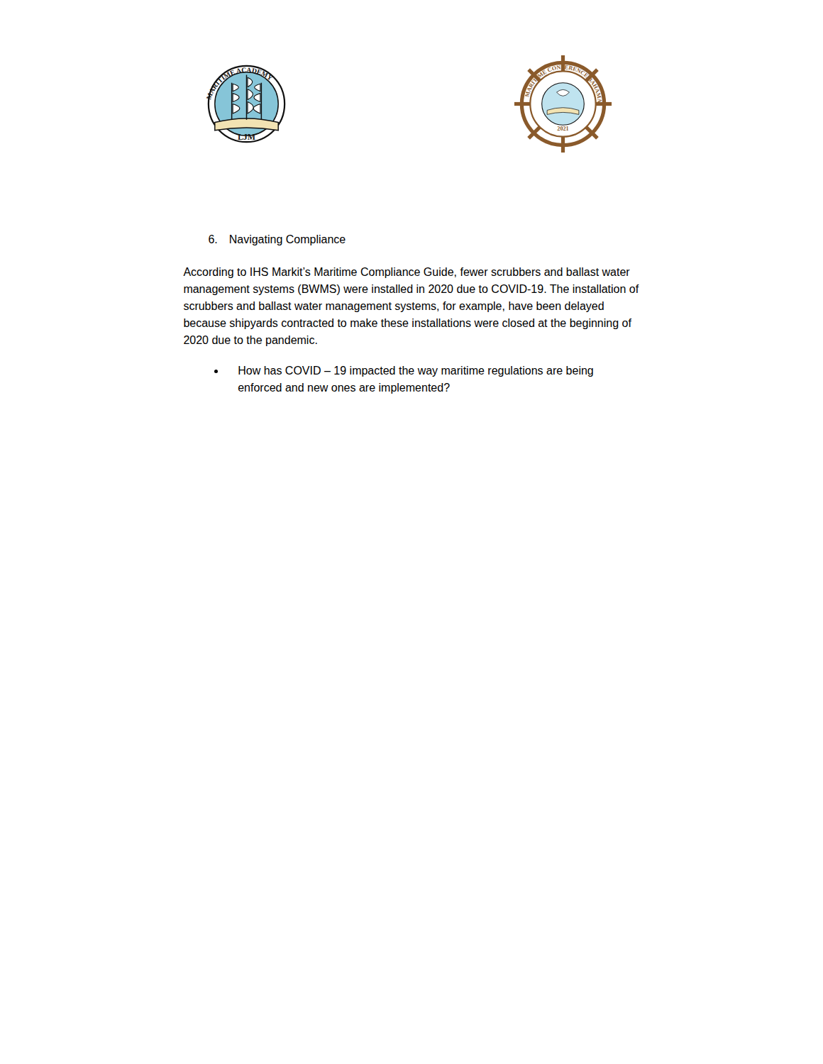Navigating Compliance
According to IHS Markit’s Maritime Compliance Guide, fewer scrubbers and ballast water management systems (BWMS) were installed in 2020 due to COVID-19. The installation of scrubbers and ballast water management systems, for example, have been delayed because shipyards contracted to make these installations were closed at the beginning of 2020 due to the pandemic.
How has COVID – 19 impacted the way maritime regulations are being enforced and new ones are implemented?